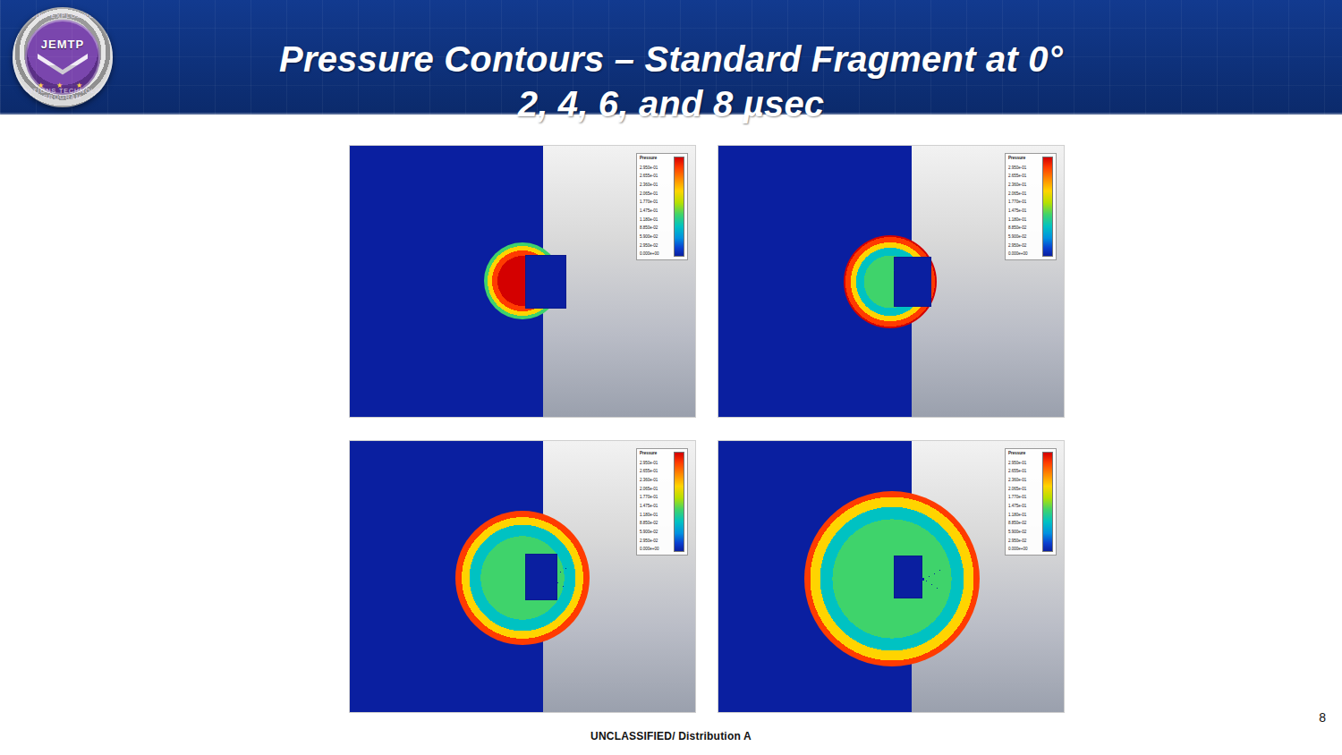JOINT EXPLOSIVES
JEMTP
★ ★ ★
MUNITIONS TECHNOLOGY PROGRAM
Pressure Contours – Standard Fragment at 0°
2, 4, 6, and 8 µsec
Pressure 2.950e-01 2.655e-01 2.360e-01 2.065e-01 1.770e-01 1.475e-01 1.180e-01 8.850e-02 5.900e-02 2.950e-02 0.000e+00
Pressure 2.950e-01 2.655e-01 2.360e-01 2.065e-01 1.770e-01 1.475e-01 1.180e-01 8.850e-02 5.900e-02 2.950e-02 0.000e+00
Pressure 2.950e-01 2.655e-01 2.360e-01 2.065e-01 1.770e-01 1.475e-01 1.180e-01 8.850e-02 5.900e-02 2.950e-02 0.000e+00
Pressure 2.950e-01 2.655e-01 2.360e-01 2.065e-01 1.770e-01 1.475e-01 1.180e-01 8.850e-02 5.900e-02 2.950e-02 0.000e+00
UNCLASSIFIED/ Distribution A
8